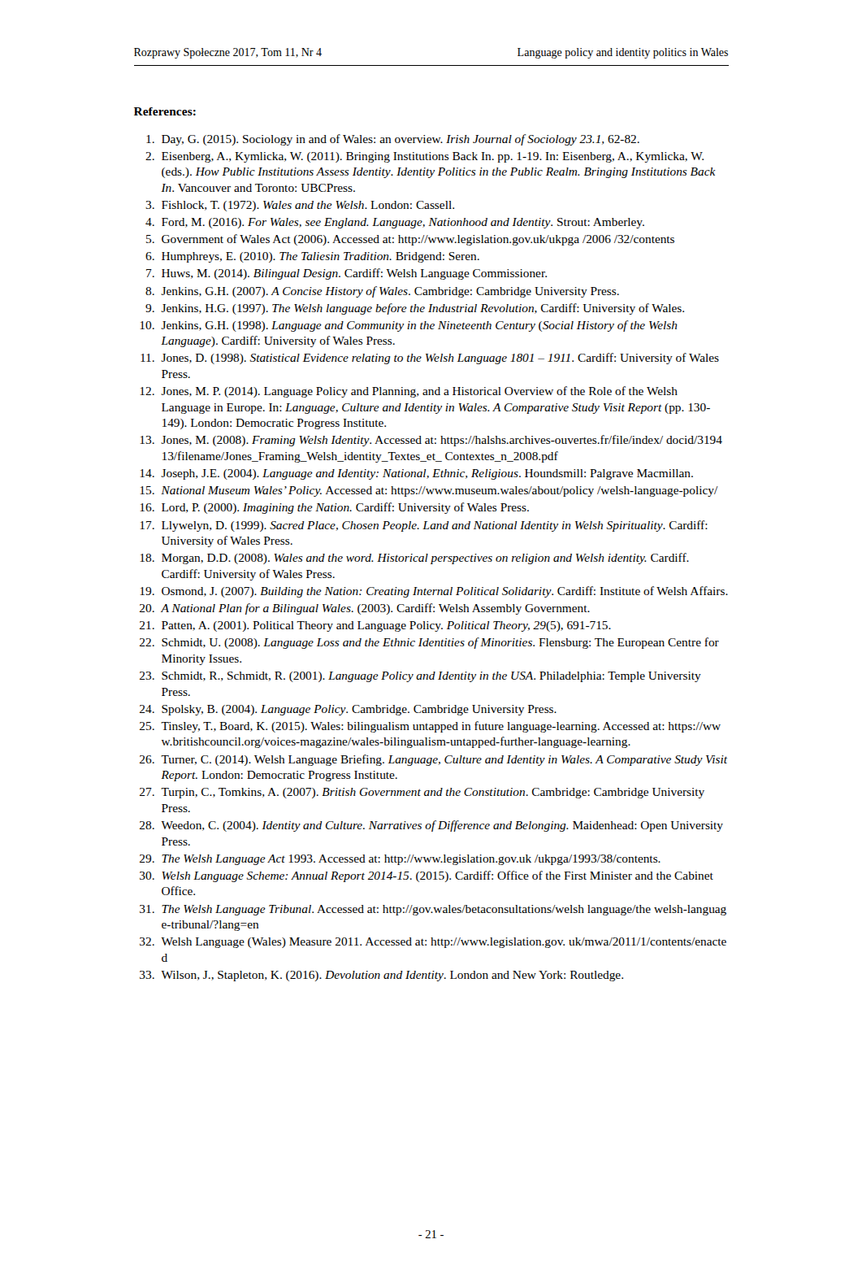Rozprawy Społeczne 2017, Tom 11, Nr 4
Language policy and identity politics in Wales
References:
Day, G. (2015). Sociology in and of Wales: an overview. Irish Journal of Sociology 23.1, 62-82.
Eisenberg, A., Kymlicka, W. (2011). Bringing Institutions Back In. pp. 1-19. In: Eisenberg, A., Kymlicka, W. (eds.). How Public Institutions Assess Identity. Identity Politics in the Public Realm. Bringing Institutions Back In. Vancouver and Toronto: UBCPress.
Fishlock, T. (1972). Wales and the Welsh. London: Cassell.
Ford, M. (2016). For Wales, see England. Language, Nationhood and Identity. Strout: Amberley.
Government of Wales Act (2006). Accessed at: http://www.legislation.gov.uk/ukpga /2006 /32/contents
Humphreys, E. (2010). The Taliesin Tradition. Bridgend: Seren.
Huws, M. (2014). Bilingual Design. Cardiff: Welsh Language Commissioner.
Jenkins, G.H. (2007). A Concise History of Wales. Cambridge: Cambridge University Press.
Jenkins, H.G. (1997). The Welsh language before the Industrial Revolution, Cardiff: University of Wales.
Jenkins, G.H. (1998). Language and Community in the Nineteenth Century (Social History of the Welsh Language). Cardiff: University of Wales Press.
Jones, D. (1998). Statistical Evidence relating to the Welsh Language 1801 – 1911. Cardiff: University of Wales Press.
Jones, M. P. (2014). Language Policy and Planning, and a Historical Overview of the Role of the Welsh Language in Europe. In: Language, Culture and Identity in Wales. A Comparative Study Visit Report (pp. 130-149). London: Democratic Progress Institute.
Jones, M. (2008). Framing Welsh Identity. Accessed at: https://halshs.archives-ouvertes.fr/file/index/ docid/319413/filename/Jones_Framing_Welsh_identity_Textes_et_ Contextes_n_2008.pdf
Joseph, J.E. (2004). Language and Identity: National, Ethnic, Religious. Houndsmill: Palgrave Macmillan.
National Museum Wales’ Policy. Accessed at: https://www.museum.wales/about/policy /welsh-language-policy/
Lord, P. (2000). Imagining the Nation. Cardiff: University of Wales Press.
Llywelyn, D. (1999). Sacred Place, Chosen People. Land and National Identity in Welsh Spirituality. Cardiff: University of Wales Press.
Morgan, D.D. (2008). Wales and the word. Historical perspectives on religion and Welsh identity. Cardiff. Cardiff: University of Wales Press.
Osmond, J. (2007). Building the Nation: Creating Internal Political Solidarity. Cardiff: Institute of Welsh Affairs.
A National Plan for a Bilingual Wales. (2003). Cardiff: Welsh Assembly Government.
Patten, A. (2001). Political Theory and Language Policy. Political Theory, 29(5), 691-715.
Schmidt, U. (2008). Language Loss and the Ethnic Identities of Minorities. Flensburg: The European Centre for Minority Issues.
Schmidt, R., Schmidt, R. (2001). Language Policy and Identity in the USA. Philadelphia: Temple University Press.
Spolsky, B. (2004). Language Policy. Cambridge. Cambridge University Press.
Tinsley, T., Board, K. (2015). Wales: bilingualism untapped in future language-learning. Accessed at: https://www.britishcouncil.org/voices-magazine/wales-bilingualism-untapped-further-language-learning.
Turner, C. (2014). Welsh Language Briefing. Language, Culture and Identity in Wales. A Comparative Study Visit Report. London: Democratic Progress Institute.
Turpin, C., Tomkins, A. (2007). British Government and the Constitution. Cambridge: Cambridge University Press.
Weedon, C. (2004). Identity and Culture. Narratives of Difference and Belonging. Maidenhead: Open University Press.
The Welsh Language Act 1993. Accessed at: http://www.legislation.gov.uk /ukpga/1993/38/contents.
Welsh Language Scheme: Annual Report 2014-15. (2015). Cardiff: Office of the First Minister and the Cabinet Office.
The Welsh Language Tribunal. Accessed at: http://gov.wales/betaconsultations/welsh language/the welsh-language-tribunal/?lang=en
Welsh Language (Wales) Measure 2011. Accessed at: http://www.legislation.gov. uk/mwa/2011/1/contents/enacted
Wilson, J., Stapleton, K. (2016). Devolution and Identity. London and New York: Routledge.
- 21 -